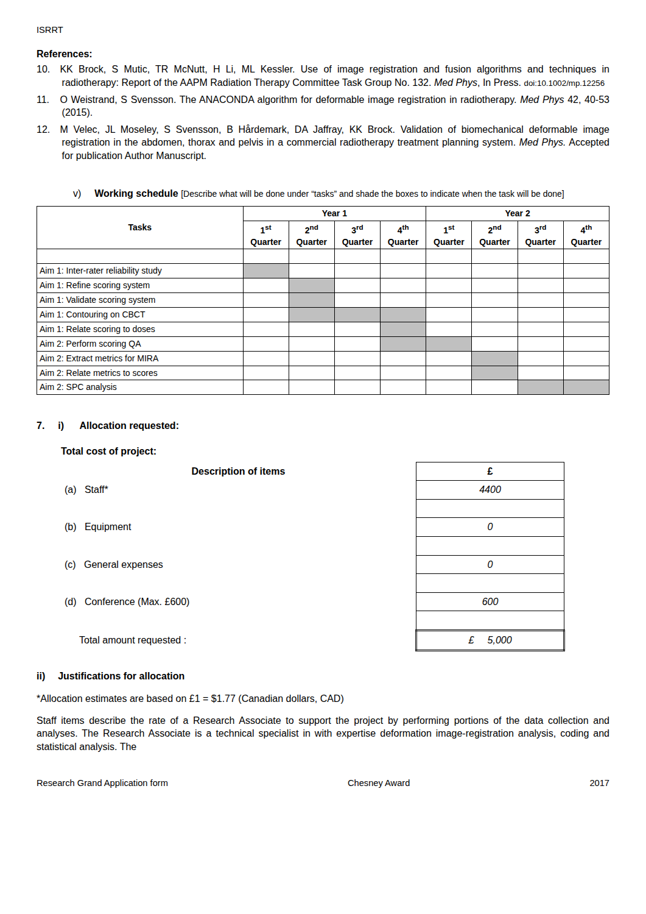ISRRT
References:
10. KK Brock, S Mutic, TR McNutt, H Li, ML Kessler. Use of image registration and fusion algorithms and techniques in radiotherapy: Report of the AAPM Radiation Therapy Committee Task Group No. 132. Med Phys, In Press. doi:10.1002/mp.12256
11. O Weistrand, S Svensson. The ANACONDA algorithm for deformable image registration in radiotherapy. Med Phys 42, 40-53 (2015).
12. M Velec, JL Moseley, S Svensson, B Hårdemark, DA Jaffray, KK Brock. Validation of biomechanical deformable image registration in the abdomen, thorax and pelvis in a commercial radiotherapy treatment planning system. Med Phys. Accepted for publication Author Manuscript.
v) Working schedule [Describe what will be done under “tasks” and shade the boxes to indicate when the task will be done]
| Tasks | Year 1 | Year 2 |
| --- | --- | --- |
| 1 st Quarter | 2 nd Quarter | 3 rd Quarter | 4 th Quarter | 1 st Quarter | 2 nd Quarter | 3 rd Quarter | 4 th Quarter |
| Aim 1: Inter-rater reliability study | | | | | | | | |
| Aim 1: Refine scoring system | | | | | | | | |
| Aim 1: Validate scoring system | | | | | | | | |
| Aim 1: Contouring on CBCT | | | | | | | | |
| Aim 1: Relate scoring to doses | | | | | | | | |
| Aim 2: Perform scoring QA | | | | | | | | |
| Aim 2: Extract metrics for MIRA | | | | | | | | |
| Aim 2: Relate metrics to scores | | | | | | | | |
| Aim 2: SPC analysis | | | | | | | | |
7. i) Allocation requested:
Total cost of project:
| Description of items | £ |
| (a) Staff* | 4400 |
| (b) Equipment | 0 |
| (c) General expenses | 0 |
| (d) Conference (Max. £600) | 600 |
| Total amount requested : | £ 5,000 |
ii) Justifications for allocation
*Allocation estimates are based on £1 = $1.77 (Canadian dollars, CAD)
Staff items describe the rate of a Research Associate to support the project by performing portions of the data collection and analyses. The Research Associate is a technical specialist in with expertise deformation image-registration analysis, coding and statistical analysis. The
Research Grand Application form Chesney Award 2017